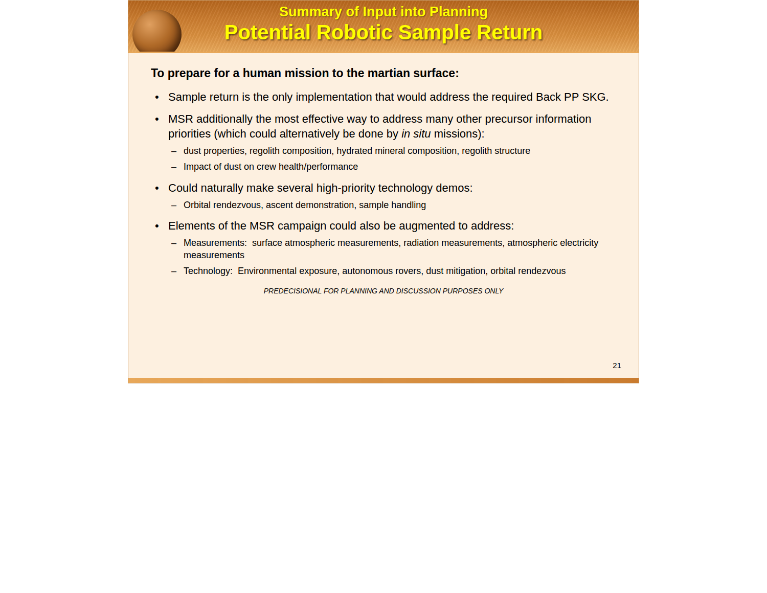Summary of Input into Planning
Potential Robotic Sample Return
To prepare for a human mission to the martian surface:
Sample return is the only implementation that would address the required Back PP SKG.
MSR additionally the most effective way to address many other precursor information priorities (which could alternatively be done by in situ missions):
dust properties, regolith composition, hydrated mineral composition, regolith structure
Impact of dust on crew health/performance
Could naturally make several high-priority technology demos:
Orbital rendezvous, ascent demonstration, sample handling
Elements of the MSR campaign could also be augmented to address:
Measurements: surface atmospheric measurements, radiation measurements, atmospheric electricity measurements
Technology: Environmental exposure, autonomous rovers, dust mitigation, orbital rendezvous
PREDECISIONAL FOR PLANNING AND DISCUSSION PURPOSES ONLY
21